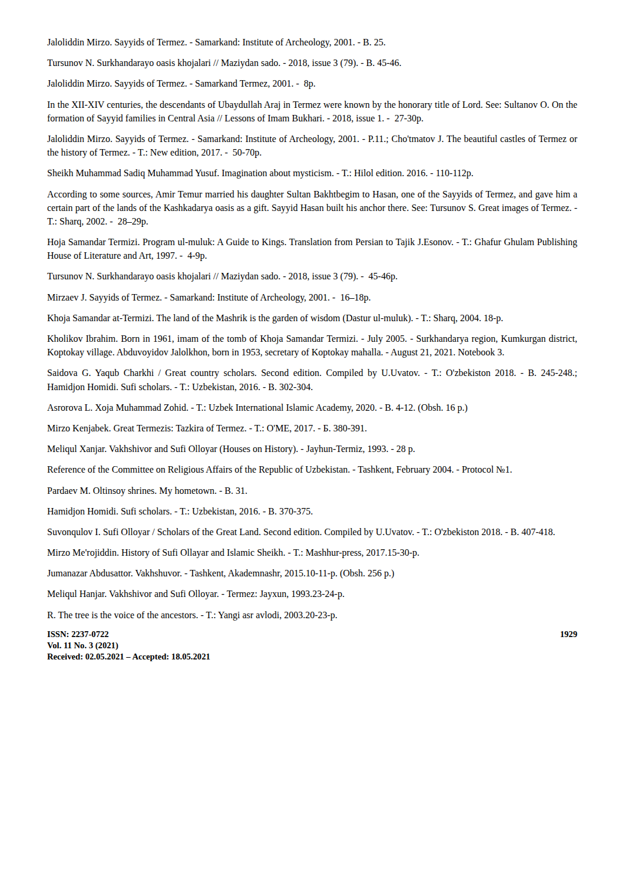Jaloliddin Mirzo. Sayyids of Termez. - Samarkand: Institute of Archeology, 2001. - B. 25.
Tursunov N. Surkhandarayo oasis khojalari // Maziydan sado. - 2018, issue 3 (79). - B. 45-46.
Jaloliddin Mirzo. Sayyids of Termez. - Samarkand Termez, 2001. - 8p.
In the XII-XIV centuries, the descendants of Ubaydullah Araj in Termez were known by the honorary title of Lord. See: Sultanov O. On the formation of Sayyid families in Central Asia // Lessons of Imam Bukhari. - 2018, issue 1. - 27-30p.
Jaloliddin Mirzo. Sayyids of Termez. - Samarkand: Institute of Archeology, 2001. - P.11.; Cho'tmatov J. The beautiful castles of Termez or the history of Termez. - T.: New edition, 2017. - 50-70p.
Sheikh Muhammad Sadiq Muhammad Yusuf. Imagination about mysticism. - T.: Hilol edition. 2016. - 110-112p.
According to some sources, Amir Temur married his daughter Sultan Bakhtbegim to Hasan, one of the Sayyids of Termez, and gave him a certain part of the lands of the Kashkadarya oasis as a gift. Sayyid Hasan built his anchor there. See: Tursunov S. Great images of Termez. - T.: Sharq, 2002. - 28–29p.
Hoja Samandar Termizi. Program ul-muluk: A Guide to Kings. Translation from Persian to Tajik J.Esonov. - T.: Ghafur Ghulam Publishing House of Literature and Art, 1997. - 4-9p.
Tursunov N. Surkhandarayo oasis khojalari // Maziydan sado. - 2018, issue 3 (79). - 45-46p.
Mirzaev J. Sayyids of Termez. - Samarkand: Institute of Archeology, 2001. - 16–18p.
Khoja Samandar at-Termizi. The land of the Mashrik is the garden of wisdom (Dastur ul-muluk). - T.: Sharq, 2004. 18-p.
Kholikov Ibrahim. Born in 1961, imam of the tomb of Khoja Samandar Termizi. - July 2005. - Surkhandarya region, Kumkurgan district, Koptokay village. Abduvoyidov Jalolkhon, born in 1953, secretary of Koptokay mahalla. - August 21, 2021. Notebook 3.
Saidova G. Yaqub Charkhi / Great country scholars. Second edition. Compiled by U.Uvatov. - T.: O'zbekiston 2018. - B. 245-248.; Hamidjon Homidi. Sufi scholars. - T.: Uzbekistan, 2016. - B. 302-304.
Asrorova L. Xoja Muhammad Zohid. - T.: Uzbek International Islamic Academy, 2020. - B. 4-12. (Obsh. 16 p.)
Mirzo Kenjabek. Great Termezis: Tazkira of Termez. - T.: O'ME, 2017. - Б. 380-391.
Meliqul Xanjar. Vakhshivor and Sufi Olloyar (Houses on History). - Jayhun-Termiz, 1993. - 28 p.
Reference of the Committee on Religious Affairs of the Republic of Uzbekistan. - Tashkent, February 2004. - Protocol №1.
Pardaev M. Oltinsoy shrines. My hometown. - B. 31.
Hamidjon Homidi. Sufi scholars. - T.: Uzbekistan, 2016. - B. 370-375.
Suvonqulov I. Sufi Olloyar / Scholars of the Great Land. Second edition. Compiled by U.Uvatov. - T.: O'zbekiston 2018. - B. 407-418.
Mirzo Me'rojiddin. History of Sufi Ollayar and Islamic Sheikh. - T.: Mashhur-press, 2017.15-30-p.
Jumanazar Abdusattor. Vakhshuvor. - Tashkent, Akademnashr, 2015.10-11-p. (Obsh. 256 p.)
Meliqul Hanjar. Vakhshivor and Sufi Olloyar. - Termez: Jayxun, 1993.23-24-p.
R. The tree is the voice of the ancestors. - T.: Yangi asr avlodi, 2003.20-23-p.
1929
ISSN: 2237-0722
Vol. 11 No. 3 (2021)
Received: 02.05.2021 – Accepted: 18.05.2021